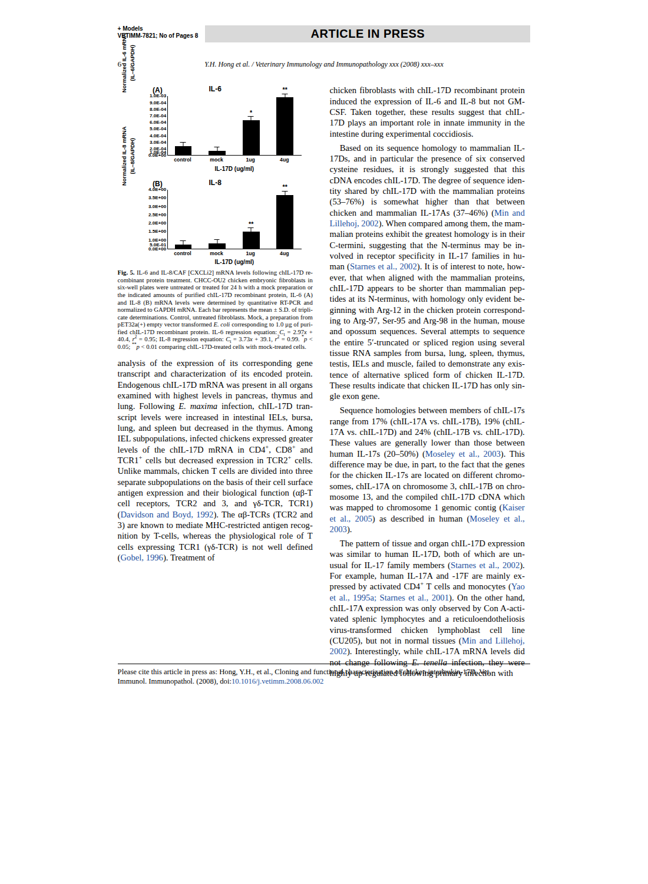+ Models
VETIMM-7821; No of Pages 8
ARTICLE IN PRESS
6
Y.H. Hong et al. / Veterinary Immunology and Immunopathology xxx (2008) xxx–xxx
IL-6
(A)
Normalized IL-6 mRNA
(IL–6/GAPDH)
1.0E-03 9.0E-04 8.0E-04 7.0E-04 6.0E-04 5.0E-04 4.0E-04 3.0E-04 2.0E-04 1.0E-04 0.0E+00
*
**
control mock 1ug 4ug
IL-17D (ug/ml)
IL-8
(B)
Normalized IL-8 mRNA
(IL–8/GAPDH)
4.0E+00 3.5E+00 3.0E+00 2.5E+00 2.0E+00 1.5E+00 1.0E+00 5.0E-01 0.0E+00
**
**
control mock 1ug 4ug
IL-17D (ug/ml)
Fig. 5. IL-6 and IL-8/CAF [CXCLi2] mRNA levels following chIL-17D recombinant protein treatment. CHCC-OU2 chicken embryonic fibroblasts in six-well plates were untreated or treated for 24 h with a mock preparation or the indicated amounts of purified chIL-17D recombinant protein, IL-6 (A) and IL-8 (B) mRNA levels were determined by quantitative RT-PCR and normalized to GAPDH mRNA. Each bar represents the mean ± S.D. of triplicate determinations. Control, untreated fibroblasts. Mock, a preparation from pET32a(+) empty vector transformed E. coli corresponding to 1.0 µg of purified chIL-17D recombinant protein. IL-6 regression equation: Ct = 2.97x + 40.4, r2 = 0.95; IL-8 regression equation: Ct = 3.73x + 39.1, r2 = 0.99. *p < 0.05; **p < 0.01 comparing chIL-17D-treated cells with mock-treated cells.
analysis of the expression of its corresponding gene transcript and characterization of its encoded protein. Endogenous chIL-17D mRNA was present in all organs examined with highest levels in pancreas, thymus and lung. Following E. maxima infection, chIL-17D transcript levels were increased in intestinal IELs, bursa, lung, and spleen but decreased in the thymus. Among IEL subpopulations, infected chickens expressed greater levels of the chIL-17D mRNA in CD4+, CD8+ and TCR1+ cells but decreased expression in TCR2+ cells. Unlike mammals, chicken T cells are divided into three separate subpopulations on the basis of their cell surface antigen expression and their biological function (αβ-T cell receptors, TCR2 and 3, and γδ-TCR, TCR1) (Davidson and Boyd, 1992). The αβ-TCRs (TCR2 and 3) are known to mediate MHC-restricted antigen recognition by T-cells, whereas the physiological role of T cells expressing TCR1 (γδ-TCR) is not well defined (Gobel, 1996). Treatment of
chicken fibroblasts with chIL-17D recombinant protein induced the expression of IL-6 and IL-8 but not GM-CSF. Taken together, these results suggest that chIL-17D plays an important role in innate immunity in the intestine during experimental coccidiosis.
Based on its sequence homology to mammalian IL-17Ds, and in particular the presence of six conserved cysteine residues, it is strongly suggested that this cDNA encodes chIL-17D. The degree of sequence identity shared by chIL-17D with the mammalian proteins (53–76%) is somewhat higher than that between chicken and mammalian IL-17As (37–46%) (Min and Lillehoj, 2002). When compared among them, the mammalian proteins exhibit the greatest homology is in their C-termini, suggesting that the N-terminus may be involved in receptor specificity in IL-17 families in human (Starnes et al., 2002). It is of interest to note, however, that when aligned with the mammalian proteins, chIL-17D appears to be shorter than mammalian peptides at its N-terminus, with homology only evident beginning with Arg-12 in the chicken protein corresponding to Arg-97, Ser-95 and Arg-98 in the human, mouse and opossum sequences. Several attempts to sequence the entire 5′-truncated or spliced region using several tissue RNA samples from bursa, lung, spleen, thymus, testis, IELs and muscle, failed to demonstrate any existence of alternative spliced form of chicken IL-17D. These results indicate that chicken IL-17D has only single exon gene.
Sequence homologies between members of chIL-17s range from 17% (chIL-17A vs. chIL-17B), 19% (chIL-17A vs. chIL-17D) and 24% (chIL-17B vs. chIL-17D). These values are generally lower than those between human IL-17s (20–50%) (Moseley et al., 2003). This difference may be due, in part, to the fact that the genes for the chicken IL-17s are located on different chromosomes, chIL-17A on chromosome 3, chIL-17B on chromosome 13, and the compiled chIL-17D cDNA which was mapped to chromosome 1 genomic contig (Kaiser et al., 2005) as described in human (Moseley et al., 2003).
The pattern of tissue and organ chIL-17D expression was similar to human IL-17D, both of which are unusual for IL-17 family members (Starnes et al., 2002). For example, human IL-17A and -17F are mainly expressed by activated CD4+ T cells and monocytes (Yao et al., 1995a; Starnes et al., 2001). On the other hand, chIL-17A expression was only observed by Con A-activated splenic lymphocytes and a reticuloendotheliosis virus-transformed chicken lymphoblast cell line (CU205), but not in normal tissues (Min and Lillehoj, 2002). Interestingly, while chIL-17A mRNA levels did not change following E. tenella infection, they were highly up-regulated following primary infection with
Please cite this article in press as: Hong, Y.H., et al., Cloning and functional characterization of chicken interleukin-17D, Vet.
Immunol. Immunopathol. (2008), doi:10.1016/j.vetimm.2008.06.002